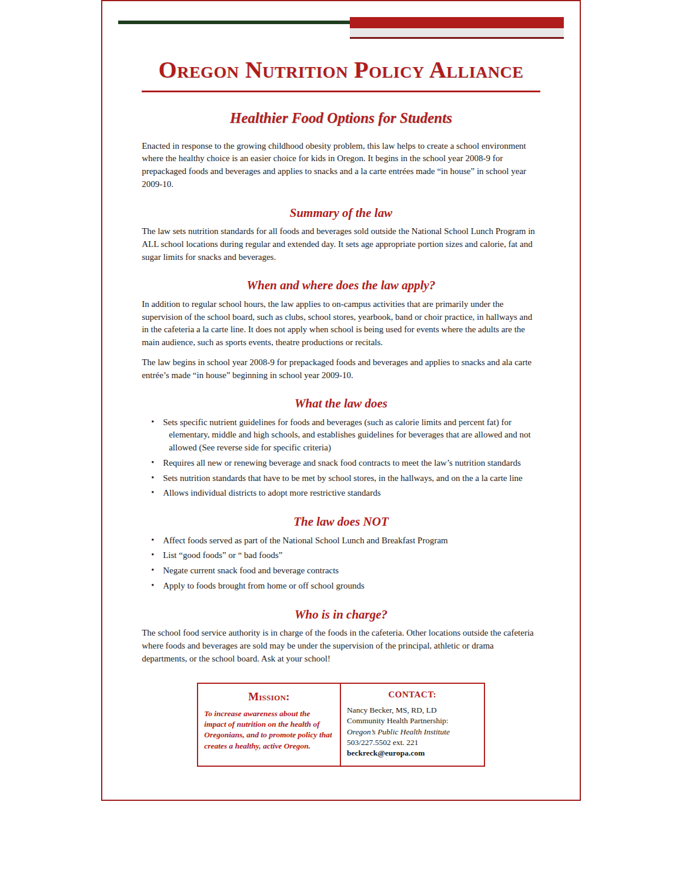Oregon Nutrition Policy Alliance
Healthier Food Options for Students
Enacted in response to the growing childhood obesity problem, this law helps to create a school environment where the healthy choice is an easier choice for kids in Oregon. It begins in the school year 2008-9 for prepackaged foods and beverages and applies to snacks and a la carte entrées made “in house” in school year 2009-10.
Summary of the law
The law sets nutrition standards for all foods and beverages sold outside the National School Lunch Program in ALL school locations during regular and extended day. It sets age appropriate portion sizes and calorie, fat and sugar limits for snacks and beverages.
When and where does the law apply?
In addition to regular school hours, the law applies to on-campus activities that are primarily under the supervision of the school board, such as clubs, school stores, yearbook, band or choir practice, in hallways and in the cafeteria a la carte line. It does not apply when school is being used for events where the adults are the main audience, such as sports events, theatre productions or recitals.
The law begins in school year 2008-9 for prepackaged foods and beverages and applies to snacks and ala carte entrée’s made “in house” beginning in school year 2009-10.
What the law does
Sets specific nutrient guidelines for foods and beverages (such as calorie limits and percent fat) forelementary, middle and high schools, and establishes guidelines for beverages that are allowed and not allowed (See reverse side for specific criteria)
Requires all new or renewing beverage and snack food contracts to meet the law’s nutrition standards
Sets nutrition standards that have to be met by school stores, in the hallways, and on the a la carte line
Allows individual districts to adopt more restrictive standards
The law does NOT
Affect foods served as part of the National School Lunch and Breakfast Program
List “good foods” or “ bad foods”
Negate current snack food and beverage contracts
Apply to foods brought from home or off school grounds
Who is in charge?
The school food service authority is in charge of the foods in the cafeteria. Other locations outside the cafeteria where foods and beverages are sold may be under the supervision of the principal, athletic or drama departments, or the school board. Ask at your school!
Mission:
To increase awareness about the impact of nutrition on the health of Oregonians, and to promote policy that creates a healthy, active Oregon.
Contact:
Nancy Becker, MS, RD, LD
Community Health Partnership:
Oregon’s Public Health Institute
503/227.5502 ext. 221
beckreck@europa.com